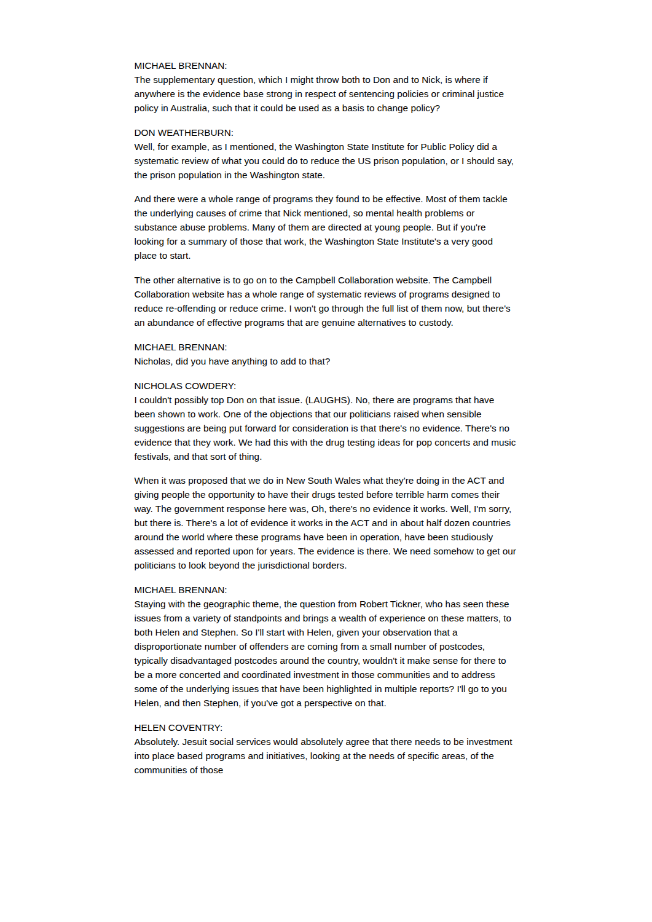MICHAEL BRENNAN:
The supplementary question, which I might throw both to Don and to Nick, is where if anywhere is the evidence base strong in respect of sentencing policies or criminal justice policy in Australia, such that it could be used as a basis to change policy?
DON WEATHERBURN:
Well, for example, as I mentioned, the Washington State Institute for Public Policy did a systematic review of what you could do to reduce the US prison population, or I should say, the prison population in the Washington state.
And there were a whole range of programs they found to be effective. Most of them tackle the underlying causes of crime that Nick mentioned, so mental health problems or substance abuse problems. Many of them are directed at young people. But if you're looking for a summary of those that work, the Washington State Institute's a very good place to start.
The other alternative is to go on to the Campbell Collaboration website. The Campbell Collaboration website has a whole range of systematic reviews of programs designed to reduce re-offending or reduce crime. I won't go through the full list of them now, but there's an abundance of effective programs that are genuine alternatives to custody.
MICHAEL BRENNAN:
Nicholas, did you have anything to add to that?
NICHOLAS COWDERY:
I couldn't possibly top Don on that issue. (LAUGHS). No, there are programs that have been shown to work. One of the objections that our politicians raised when sensible suggestions are being put forward for consideration is that there's no evidence. There's no evidence that they work. We had this with the drug testing ideas for pop concerts and music festivals, and that sort of thing.
When it was proposed that we do in New South Wales what they're doing in the ACT and giving people the opportunity to have their drugs tested before terrible harm comes their way. The government response here was, Oh, there's no evidence it works. Well, I'm sorry, but there is. There's a lot of evidence it works in the ACT and in about half dozen countries around the world where these programs have been in operation, have been studiously assessed and reported upon for years. The evidence is there. We need somehow to get our politicians to look beyond the jurisdictional borders.
MICHAEL BRENNAN:
Staying with the geographic theme, the question from Robert Tickner, who has seen these issues from a variety of standpoints and brings a wealth of experience on these matters, to both Helen and Stephen. So I'll start with Helen, given your observation that a disproportionate number of offenders are coming from a small number of postcodes, typically disadvantaged postcodes around the country, wouldn't it make sense for there to be a more concerted and coordinated investment in those communities and to address some of the underlying issues that have been highlighted in multiple reports? I'll go to you Helen, and then Stephen, if you've got a perspective on that.
HELEN COVENTRY:
Absolutely. Jesuit social services would absolutely agree that there needs to be investment into place based programs and initiatives, looking at the needs of specific areas, of the communities of those